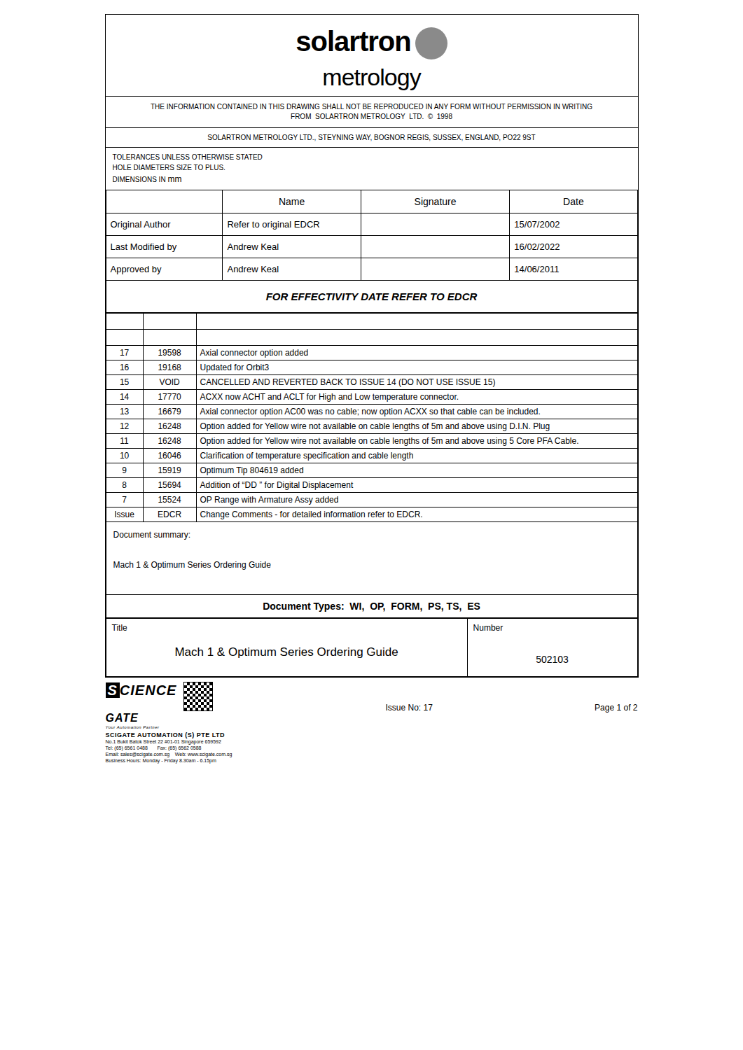solartron
metrology
THE INFORMATION CONTAINED IN THIS DRAWING SHALL NOT BE REPRODUCED IN ANY FORM WITHOUT PERMISSION IN WRITING
FROM SOLARTRON METROLOGY LTD. © 1998
SOLARTRON METROLOGY LTD., STEYNING WAY, BOGNOR REGIS, SUSSEX, ENGLAND, PO22 9ST
TOLERANCES UNLESS OTHERWISE STATED
HOLE DIAMETERS SIZE TO PLUS.
DIMENSIONS IN mm
| | Name | Signature | Date |
| Original Author | Refer to original EDCR | | 15/07/2002 |
| Last Modified by | Andrew Keal | | 16/02/2022 |
| Approved by | Andrew Keal | | 14/06/2011 |
FOR EFFECTIVITY DATE REFER TO EDCR
| 17 | 19598 | Axial connector option added |
| 16 | 19168 | Updated for Orbit3 |
| 15 | VOID | CANCELLED AND REVERTED BACK TO ISSUE 14 (DO NOT USE ISSUE 15) |
| 14 | 17770 | ACXX now ACHT and ACLT for High and Low temperature connector. |
| 13 | 16679 | Axial connector option AC00 was no cable; now option ACXX so that cable can be included. |
| 12 | 16248 | Option added for Yellow wire not available on cable lengths of 5m and above using D.I.N. Plug |
| 11 | 16248 | Option added for Yellow wire not available on cable lengths of 5m and above using 5 Core PFA Cable. |
| 10 | 16046 | Clarification of temperature specification and cable length |
| 9 | 15919 | Optimum Tip 804619 added |
| 8 | 15694 | Addition of “DD ” for Digital Displacement |
| 7 | 15524 | OP Range with Armature Assy added |
| Issue | EDCR | Change Comments - for detailed information refer to EDCR. |
Document summary:
Mach 1 & Optimum Series Ordering Guide
Document Types: WI, OP, FORM, PS, TS, ES
| Title Mach 1 & Optimum Series Ordering Guide | Number 502103 |
SCIENCE
GATE
Your Automation Partner
SCIGATE AUTOMATION (S) PTE LTD
No.1 Bukit Batok Street 22 #01-01 Singapore 659592
Tel: (65) 6561 0488 Fax: (65) 6562 0588
Email: sales@scigate.com.sg Web: www.scigate.com.sg
Business Hours: Monday - Friday 8.30am - 6.15pm
| Issue No: 17 | Page 1 of 2 |